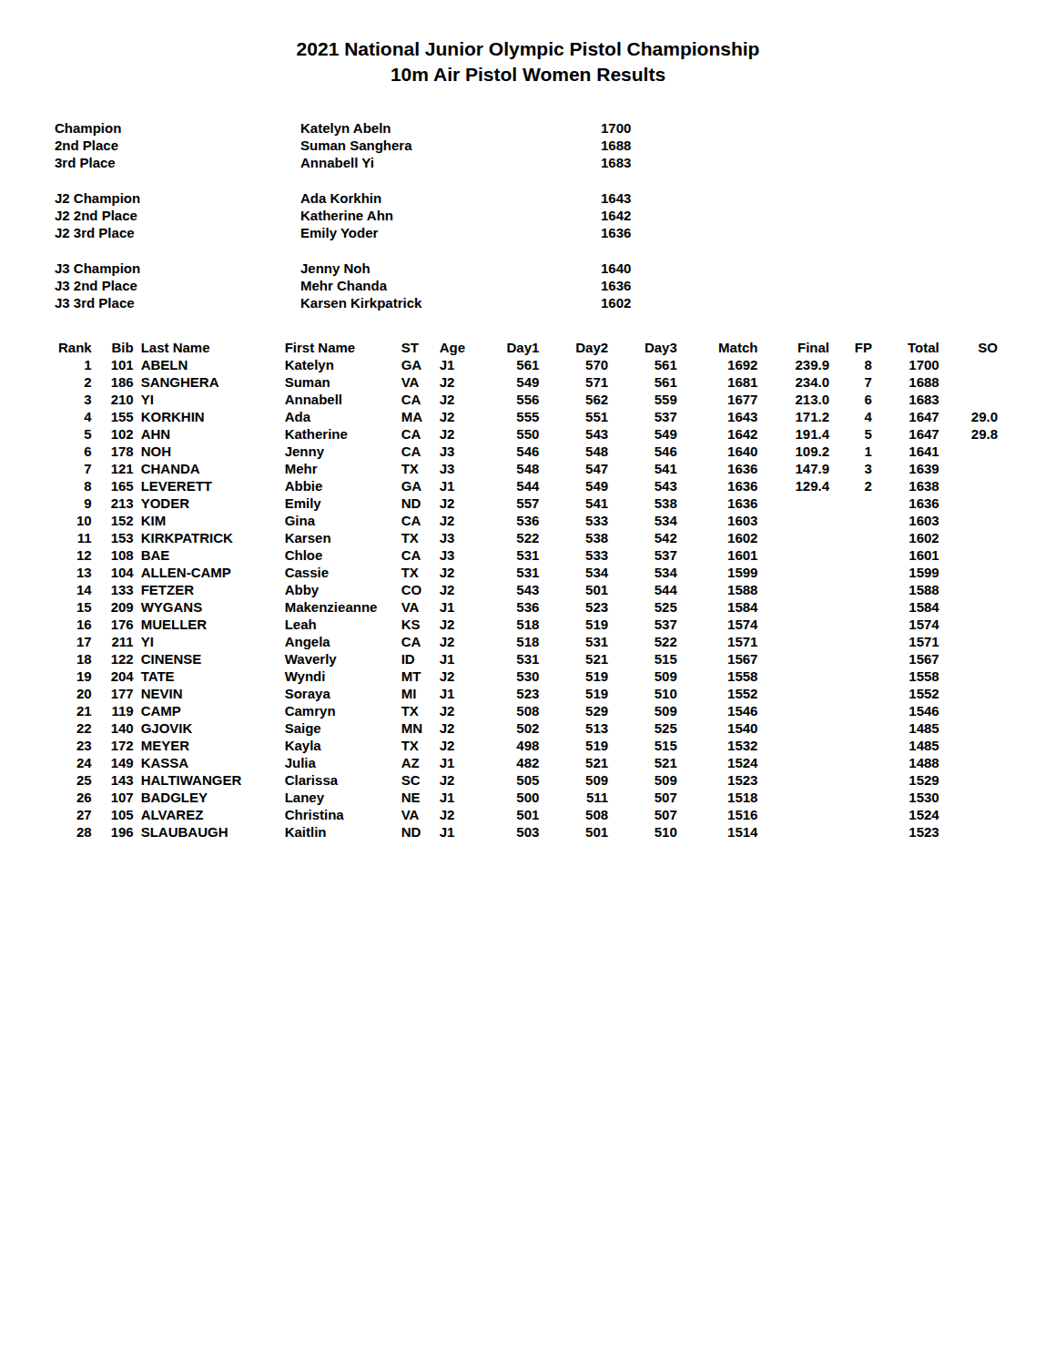2021 National Junior Olympic Pistol Championship
10m Air Pistol Women Results
| Champion | Katelyn Abeln | 1700 |
| 2nd Place | Suman Sanghera | 1688 |
| 3rd Place | Annabell Yi | 1683 |
| J2 Champion | Ada Korkhin | 1643 |
| J2 2nd Place | Katherine Ahn | 1642 |
| J2 3rd Place | Emily Yoder | 1636 |
| J3 Champion | Jenny Noh | 1640 |
| J3 2nd Place | Mehr Chanda | 1636 |
| J3 3rd Place | Karsen Kirkpatrick | 1602 |
| Rank | Bib | Last Name | First Name | ST | Age | Day1 | Day2 | Day3 | Match | Final | FP | Total | SO |
| --- | --- | --- | --- | --- | --- | --- | --- | --- | --- | --- | --- | --- | --- |
| 1 | 101 | ABELN | Katelyn | GA | J1 | 561 | 570 | 561 | 1692 | 239.9 | 8 | 1700 | |
| 2 | 186 | SANGHERA | Suman | VA | J2 | 549 | 571 | 561 | 1681 | 234.0 | 7 | 1688 | |
| 3 | 210 | YI | Annabell | CA | J2 | 556 | 562 | 559 | 1677 | 213.0 | 6 | 1683 | |
| 4 | 155 | KORKHIN | Ada | MA | J2 | 555 | 551 | 537 | 1643 | 171.2 | 4 | 1647 | 29.0 |
| 5 | 102 | AHN | Katherine | CA | J2 | 550 | 543 | 549 | 1642 | 191.4 | 5 | 1647 | 29.8 |
| 6 | 178 | NOH | Jenny | CA | J3 | 546 | 548 | 546 | 1640 | 109.2 | 1 | 1641 | |
| 7 | 121 | CHANDA | Mehr | TX | J3 | 548 | 547 | 541 | 1636 | 147.9 | 3 | 1639 | |
| 8 | 165 | LEVERETT | Abbie | GA | J1 | 544 | 549 | 543 | 1636 | 129.4 | 2 | 1638 | |
| 9 | 213 | YODER | Emily | ND | J2 | 557 | 541 | 538 | 1636 | | | 1636 | |
| 10 | 152 | KIM | Gina | CA | J2 | 536 | 533 | 534 | 1603 | | | 1603 | |
| 11 | 153 | KIRKPATRICK | Karsen | TX | J3 | 522 | 538 | 542 | 1602 | | | 1602 | |
| 12 | 108 | BAE | Chloe | CA | J3 | 531 | 533 | 537 | 1601 | | | 1601 | |
| 13 | 104 | ALLEN-CAMP | Cassie | TX | J2 | 531 | 534 | 534 | 1599 | | | 1599 | |
| 14 | 133 | FETZER | Abby | CO | J2 | 543 | 501 | 544 | 1588 | | | 1588 | |
| 15 | 209 | WYGANS | Makenzieanne | VA | J1 | 536 | 523 | 525 | 1584 | | | 1584 | |
| 16 | 176 | MUELLER | Leah | KS | J2 | 518 | 519 | 537 | 1574 | | | 1574 | |
| 17 | 211 | YI | Angela | CA | J2 | 518 | 531 | 522 | 1571 | | | 1571 | |
| 18 | 122 | CINENSE | Waverly | ID | J1 | 531 | 521 | 515 | 1567 | | | 1567 | |
| 19 | 204 | TATE | Wyndi | MT | J2 | 530 | 519 | 509 | 1558 | | | 1558 | |
| 20 | 177 | NEVIN | Soraya | MI | J1 | 523 | 519 | 510 | 1552 | | | 1552 | |
| 21 | 119 | CAMP | Camryn | TX | J2 | 508 | 529 | 509 | 1546 | | | 1546 | |
| 22 | 140 | GJOVIK | Saige | MN | J2 | 502 | 513 | 525 | 1540 | | | 1485 | |
| 23 | 172 | MEYER | Kayla | TX | J2 | 498 | 519 | 515 | 1532 | | | 1485 | |
| 24 | 149 | KASSA | Julia | AZ | J1 | 482 | 521 | 521 | 1524 | | | 1488 | |
| 25 | 143 | HALTIWANGER | Clarissa | SC | J2 | 505 | 509 | 509 | 1523 | | | 1529 | |
| 26 | 107 | BADGLEY | Laney | NE | J1 | 500 | 511 | 507 | 1518 | | | 1530 | |
| 27 | 105 | ALVAREZ | Christina | VA | J2 | 501 | 508 | 507 | 1516 | | | 1524 | |
| 28 | 196 | SLAUBAUGH | Kaitlin | ND | J1 | 503 | 501 | 510 | 1514 | | | 1523 | |